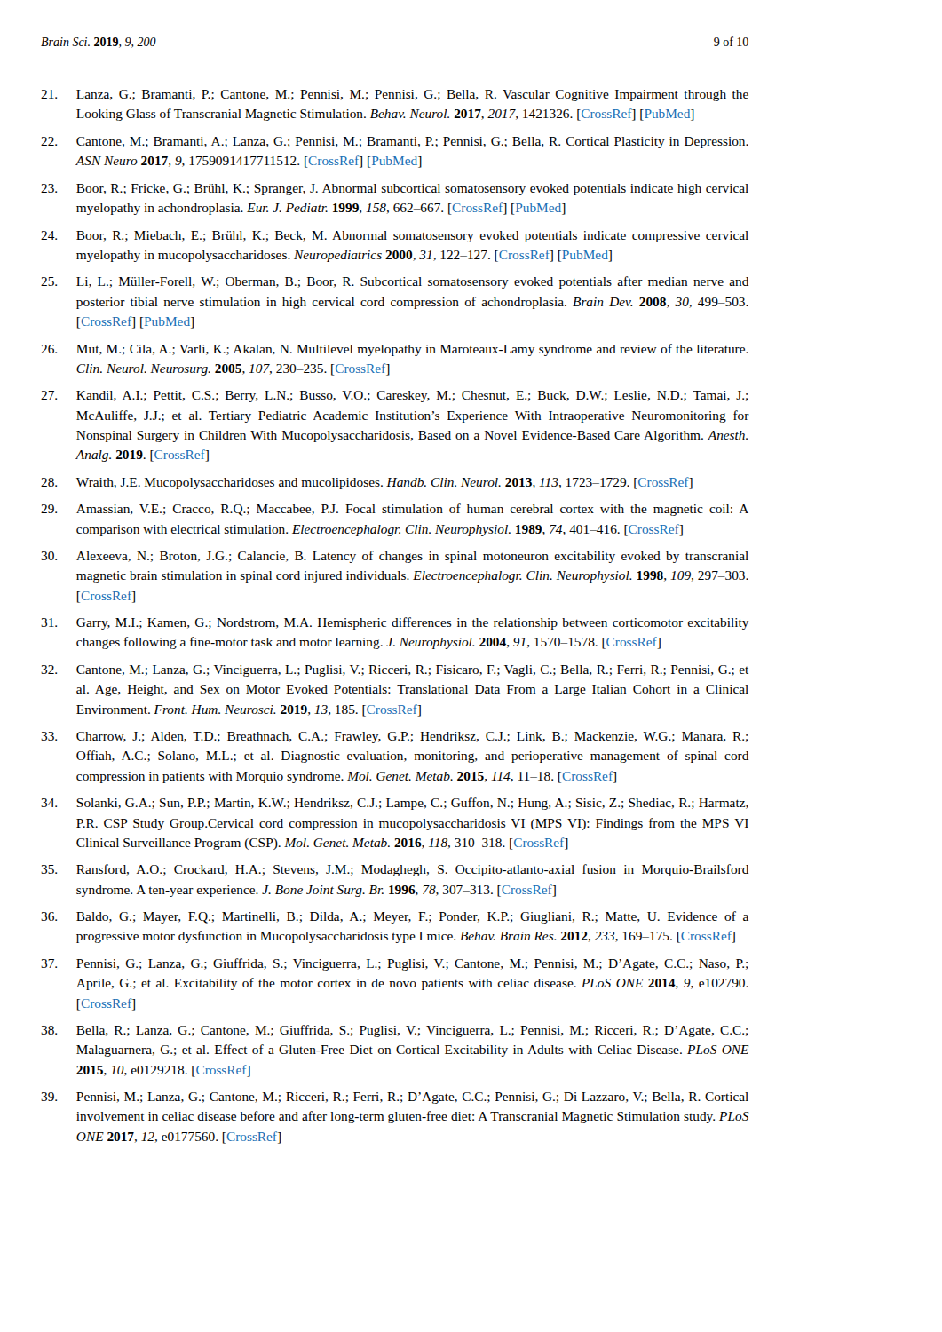Brain Sci. 2019, 9, 200
9 of 10
Lanza, G.; Bramanti, P.; Cantone, M.; Pennisi, M.; Pennisi, G.; Bella, R. Vascular Cognitive Impairment through the Looking Glass of Transcranial Magnetic Stimulation. Behav. Neurol. 2017, 2017, 1421326. [CrossRef] [PubMed]
Cantone, M.; Bramanti, A.; Lanza, G.; Pennisi, M.; Bramanti, P.; Pennisi, G.; Bella, R. Cortical Plasticity in Depression. ASN Neuro 2017, 9, 1759091417711512. [CrossRef] [PubMed]
Boor, R.; Fricke, G.; Brühl, K.; Spranger, J. Abnormal subcortical somatosensory evoked potentials indicate high cervical myelopathy in achondroplasia. Eur. J. Pediatr. 1999, 158, 662–667. [CrossRef] [PubMed]
Boor, R.; Miebach, E.; Brühl, K.; Beck, M. Abnormal somatosensory evoked potentials indicate compressive cervical myelopathy in mucopolysaccharidoses. Neuropediatrics 2000, 31, 122–127. [CrossRef] [PubMed]
Li, L.; Müller-Forell, W.; Oberman, B.; Boor, R. Subcortical somatosensory evoked potentials after median nerve and posterior tibial nerve stimulation in high cervical cord compression of achondroplasia. Brain Dev. 2008, 30, 499–503. [CrossRef] [PubMed]
Mut, M.; Cila, A.; Varli, K.; Akalan, N. Multilevel myelopathy in Maroteaux-Lamy syndrome and review of the literature. Clin. Neurol. Neurosurg. 2005, 107, 230–235. [CrossRef]
Kandil, A.I.; Pettit, C.S.; Berry, L.N.; Busso, V.O.; Careskey, M.; Chesnut, E.; Buck, D.W.; Leslie, N.D.; Tamai, J.; McAuliffe, J.J.; et al. Tertiary Pediatric Academic Institution’s Experience With Intraoperative Neuromonitoring for Nonspinal Surgery in Children With Mucopolysaccharidosis, Based on a Novel Evidence-Based Care Algorithm. Anesth. Analg. 2019. [CrossRef]
Wraith, J.E. Mucopolysaccharidoses and mucolipidoses. Handb. Clin. Neurol. 2013, 113, 1723–1729. [CrossRef]
Amassian, V.E.; Cracco, R.Q.; Maccabee, P.J. Focal stimulation of human cerebral cortex with the magnetic coil: A comparison with electrical stimulation. Electroencephalogr. Clin. Neurophysiol. 1989, 74, 401–416. [CrossRef]
Alexeeva, N.; Broton, J.G.; Calancie, B. Latency of changes in spinal motoneuron excitability evoked by transcranial magnetic brain stimulation in spinal cord injured individuals. Electroencephalogr. Clin. Neurophysiol. 1998, 109, 297–303. [CrossRef]
Garry, M.I.; Kamen, G.; Nordstrom, M.A. Hemispheric differences in the relationship between corticomotor excitability changes following a fine-motor task and motor learning. J. Neurophysiol. 2004, 91, 1570–1578. [CrossRef]
Cantone, M.; Lanza, G.; Vinciguerra, L.; Puglisi, V.; Ricceri, R.; Fisicaro, F.; Vagli, C.; Bella, R.; Ferri, R.; Pennisi, G.; et al. Age, Height, and Sex on Motor Evoked Potentials: Translational Data From a Large Italian Cohort in a Clinical Environment. Front. Hum. Neurosci. 2019, 13, 185. [CrossRef]
Charrow, J.; Alden, T.D.; Breathnach, C.A.; Frawley, G.P.; Hendriksz, C.J.; Link, B.; Mackenzie, W.G.; Manara, R.; Offiah, A.C.; Solano, M.L.; et al. Diagnostic evaluation, monitoring, and perioperative management of spinal cord compression in patients with Morquio syndrome. Mol. Genet. Metab. 2015, 114, 11–18. [CrossRef]
Solanki, G.A.; Sun, P.P.; Martin, K.W.; Hendriksz, C.J.; Lampe, C.; Guffon, N.; Hung, A.; Sisic, Z.; Shediac, R.; Harmatz, P.R. CSP Study Group.Cervical cord compression in mucopolysaccharidosis VI (MPS VI): Findings from the MPS VI Clinical Surveillance Program (CSP). Mol. Genet. Metab. 2016, 118, 310–318. [CrossRef]
Ransford, A.O.; Crockard, H.A.; Stevens, J.M.; Modaghegh, S. Occipito-atlanto-axial fusion in Morquio-Brailsford syndrome. A ten-year experience. J. Bone Joint Surg. Br. 1996, 78, 307–313. [CrossRef]
Baldo, G.; Mayer, F.Q.; Martinelli, B.; Dilda, A.; Meyer, F.; Ponder, K.P.; Giugliani, R.; Matte, U. Evidence of a progressive motor dysfunction in Mucopolysaccharidosis type I mice. Behav. Brain Res. 2012, 233, 169–175. [CrossRef]
Pennisi, G.; Lanza, G.; Giuffrida, S.; Vinciguerra, L.; Puglisi, V.; Cantone, M.; Pennisi, M.; D’Agate, C.C.; Naso, P.; Aprile, G.; et al. Excitability of the motor cortex in de novo patients with celiac disease. PLoS ONE 2014, 9, e102790. [CrossRef]
Bella, R.; Lanza, G.; Cantone, M.; Giuffrida, S.; Puglisi, V.; Vinciguerra, L.; Pennisi, M.; Ricceri, R.; D’Agate, C.C.; Malaguarnera, G.; et al. Effect of a Gluten-Free Diet on Cortical Excitability in Adults with Celiac Disease. PLoS ONE 2015, 10, e0129218. [CrossRef]
Pennisi, M.; Lanza, G.; Cantone, M.; Ricceri, R.; Ferri, R.; D’Agate, C.C.; Pennisi, G.; Di Lazzaro, V.; Bella, R. Cortical involvement in celiac disease before and after long-term gluten-free diet: A Transcranial Magnetic Stimulation study. PLoS ONE 2017, 12, e0177560. [CrossRef]